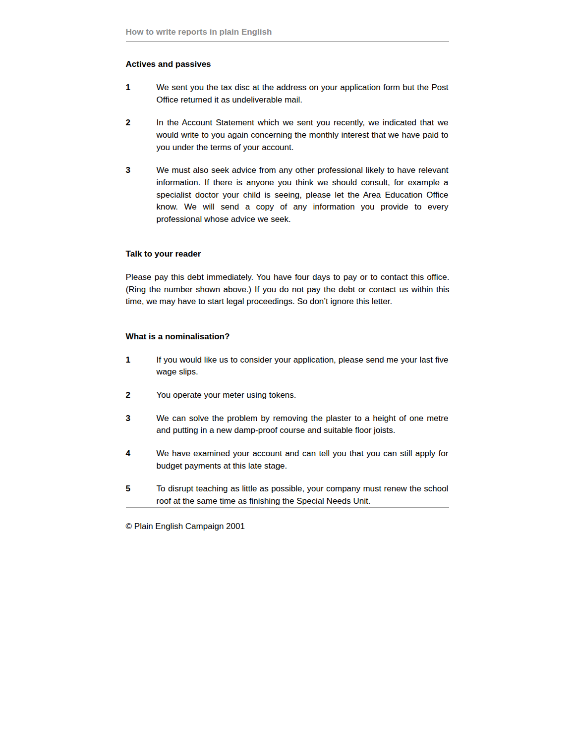How to write reports in plain English
Actives and passives
1 We sent you the tax disc at the address on your application form but the Post Office returned it as undeliverable mail.
2 In the Account Statement which we sent you recently, we indicated that we would write to you again concerning the monthly interest that we have paid to you under the terms of your account.
3 We must also seek advice from any other professional likely to have relevant information. If there is anyone you think we should consult, for example a specialist doctor your child is seeing, please let the Area Education Office know. We will send a copy of any information you provide to every professional whose advice we seek.
Talk to your reader
Please pay this debt immediately. You have four days to pay or to contact this office. (Ring the number shown above.) If you do not pay the debt or contact us within this time, we may have to start legal proceedings. So don’t ignore this letter.
What is a nominalisation?
1 If you would like us to consider your application, please send me your last five wage slips.
2 You operate your meter using tokens.
3 We can solve the problem by removing the plaster to a height of one metre and putting in a new damp-proof course and suitable floor joists.
4 We have examined your account and can tell you that you can still apply for budget payments at this late stage.
5 To disrupt teaching as little as possible, your company must renew the school roof at the same time as finishing the Special Needs Unit.
© Plain English Campaign 2001